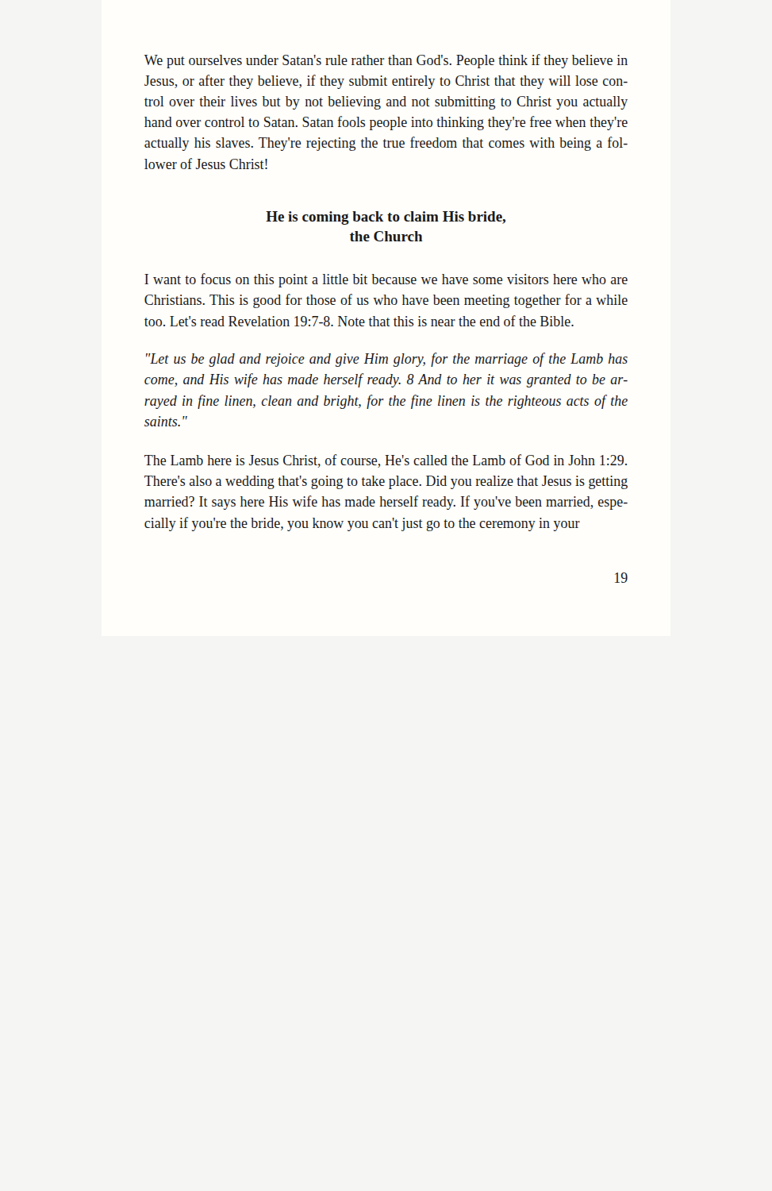We put ourselves under Satan's rule rather than God's. People think if they believe in Jesus, or after they believe, if they submit entirely to Christ that they will lose control over their lives but by not believing and not submitting to Christ you actually hand over control to Satan. Satan fools people into thinking they're free when they're actually his slaves. They're rejecting the true freedom that comes with being a follower of Jesus Christ!
He is coming back to claim His bride,
the Church
I want to focus on this point a little bit because we have some visitors here who are Christians. This is good for those of us who have been meeting together for a while too. Let's read Revelation 19:7-8. Note that this is near the end of the Bible.
"Let us be glad and rejoice and give Him glory, for the marriage of the Lamb has come, and His wife has made herself ready. 8 And to her it was granted to be arrayed in fine linen, clean and bright, for the fine linen is the righteous acts of the saints."
The Lamb here is Jesus Christ, of course, He's called the Lamb of God in John 1:29. There's also a wedding that's going to take place. Did you realize that Jesus is getting married? It says here His wife has made herself ready. If you've been married, especially if you're the bride, you know you can't just go to the ceremony in your
19